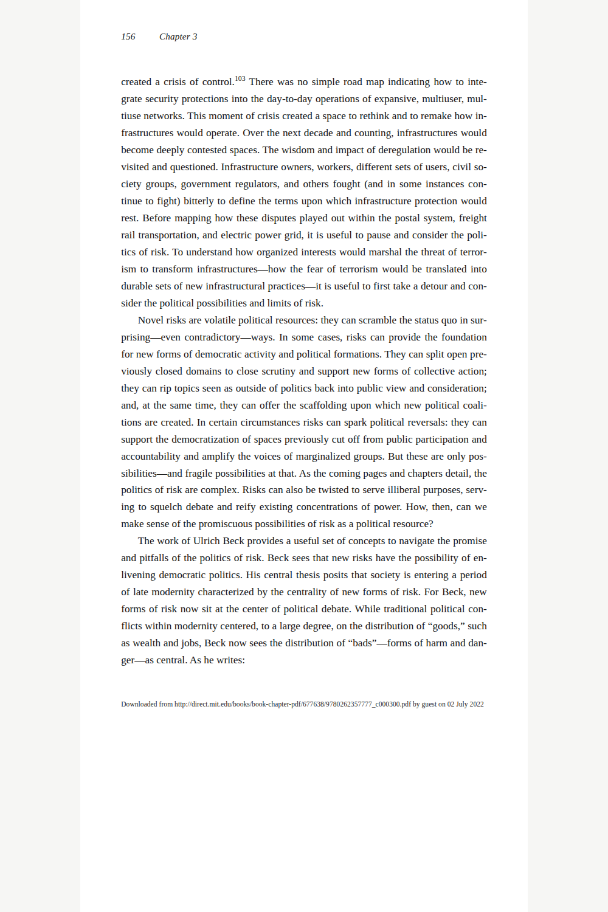156 Chapter 3
created a crisis of control.103 There was no simple road map indicating how to integrate security protections into the day-to-day operations of expansive, multiuser, multiuse networks. This moment of crisis created a space to rethink and to remake how infrastructures would operate. Over the next decade and counting, infrastructures would become deeply contested spaces. The wisdom and impact of deregulation would be revisited and questioned. Infrastructure owners, workers, different sets of users, civil society groups, government regulators, and others fought (and in some instances continue to fight) bitterly to define the terms upon which infrastructure protection would rest. Before mapping how these disputes played out within the postal system, freight rail transportation, and electric power grid, it is useful to pause and consider the politics of risk. To understand how organized interests would marshal the threat of terrorism to transform infrastructures—how the fear of terrorism would be translated into durable sets of new infrastructural practices—it is useful to first take a detour and consider the political possibilities and limits of risk.
Novel risks are volatile political resources: they can scramble the status quo in surprising—even contradictory—ways. In some cases, risks can provide the foundation for new forms of democratic activity and political formations. They can split open previously closed domains to close scrutiny and support new forms of collective action; they can rip topics seen as outside of politics back into public view and consideration; and, at the same time, they can offer the scaffolding upon which new political coalitions are created. In certain circumstances risks can spark political reversals: they can support the democratization of spaces previously cut off from public participation and accountability and amplify the voices of marginalized groups. But these are only possibilities—and fragile possibilities at that. As the coming pages and chapters detail, the politics of risk are complex. Risks can also be twisted to serve illiberal purposes, serving to squelch debate and reify existing concentrations of power. How, then, can we make sense of the promiscuous possibilities of risk as a political resource?
The work of Ulrich Beck provides a useful set of concepts to navigate the promise and pitfalls of the politics of risk. Beck sees that new risks have the possibility of enlivening democratic politics. His central thesis posits that society is entering a period of late modernity characterized by the centrality of new forms of risk. For Beck, new forms of risk now sit at the center of political debate. While traditional political conflicts within modernity centered, to a large degree, on the distribution of “goods,” such as wealth and jobs, Beck now sees the distribution of “bads”—forms of harm and danger—as central. As he writes:
Downloaded from http://direct.mit.edu/books/book-chapter-pdf/677638/9780262357777_c000300.pdf by guest on 02 July 2022